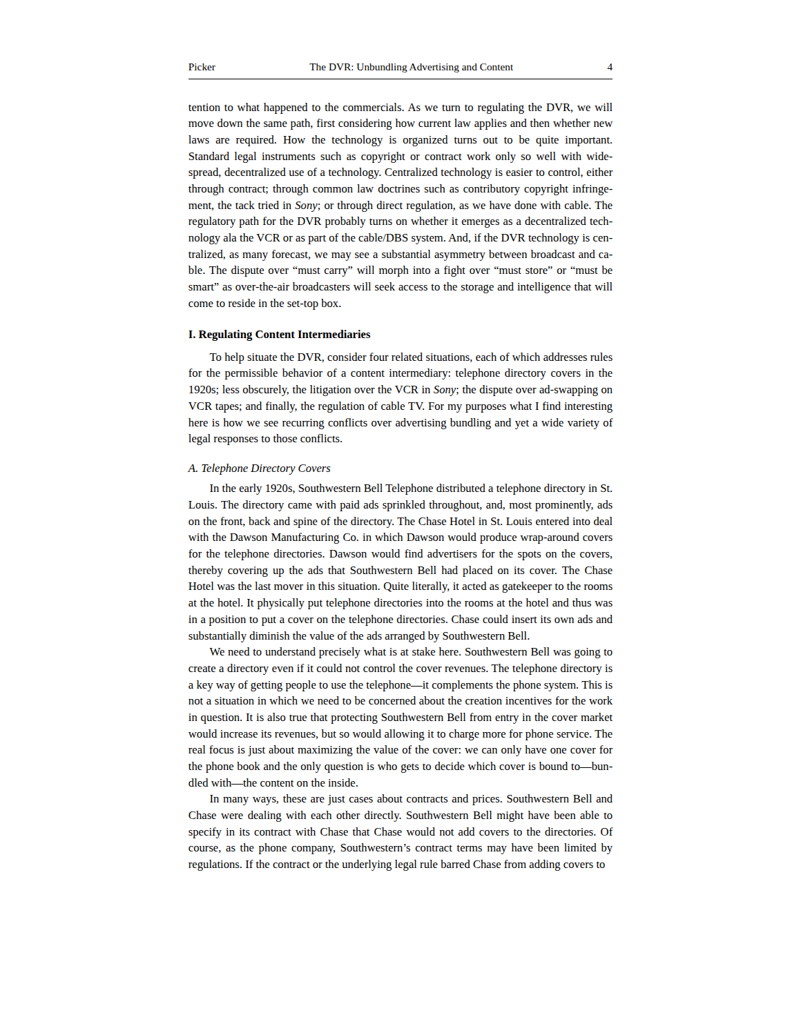Picker The DVR: Unbundling Advertising and Content 4
tention to what happened to the commercials. As we turn to regulating the DVR, we will move down the same path, first considering how current law applies and then whether new laws are required. How the technology is organized turns out to be quite important. Standard legal instruments such as copyright or contract work only so well with widespread, decentralized use of a technology. Centralized technology is easier to control, either through contract; through common law doctrines such as contributory copyright infringement, the tack tried in Sony; or through direct regulation, as we have done with cable. The regulatory path for the DVR probably turns on whether it emerges as a decentralized technology ala the VCR or as part of the cable/DBS system. And, if the DVR technology is centralized, as many forecast, we may see a substantial asymmetry between broadcast and cable. The dispute over “must carry” will morph into a fight over “must store” or “must be smart” as over-the-air broadcasters will seek access to the storage and intelligence that will come to reside in the set-top box.
I. Regulating Content Intermediaries
To help situate the DVR, consider four related situations, each of which addresses rules for the permissible behavior of a content intermediary: telephone directory covers in the 1920s; less obscurely, the litigation over the VCR in Sony; the dispute over ad-swapping on VCR tapes; and finally, the regulation of cable TV. For my purposes what I find interesting here is how we see recurring conflicts over advertising bundling and yet a wide variety of legal responses to those conflicts.
A. Telephone Directory Covers
In the early 1920s, Southwestern Bell Telephone distributed a telephone directory in St. Louis. The directory came with paid ads sprinkled throughout, and, most prominently, ads on the front, back and spine of the directory. The Chase Hotel in St. Louis entered into deal with the Dawson Manufacturing Co. in which Dawson would produce wrap-around covers for the telephone directories. Dawson would find advertisers for the spots on the covers, thereby covering up the ads that Southwestern Bell had placed on its cover. The Chase Hotel was the last mover in this situation. Quite literally, it acted as gatekeeper to the rooms at the hotel. It physically put telephone directories into the rooms at the hotel and thus was in a position to put a cover on the telephone directories. Chase could insert its own ads and substantially diminish the value of the ads arranged by Southwestern Bell.
We need to understand precisely what is at stake here. Southwestern Bell was going to create a directory even if it could not control the cover revenues. The telephone directory is a key way of getting people to use the telephone—it complements the phone system. This is not a situation in which we need to be concerned about the creation incentives for the work in question. It is also true that protecting Southwestern Bell from entry in the cover market would increase its revenues, but so would allowing it to charge more for phone service. The real focus is just about maximizing the value of the cover: we can only have one cover for the phone book and the only question is who gets to decide which cover is bound to—bundled with—the content on the inside.
In many ways, these are just cases about contracts and prices. Southwestern Bell and Chase were dealing with each other directly. Southwestern Bell might have been able to specify in its contract with Chase that Chase would not add covers to the directories. Of course, as the phone company, Southwestern’s contract terms may have been limited by regulations. If the contract or the underlying legal rule barred Chase from adding covers to